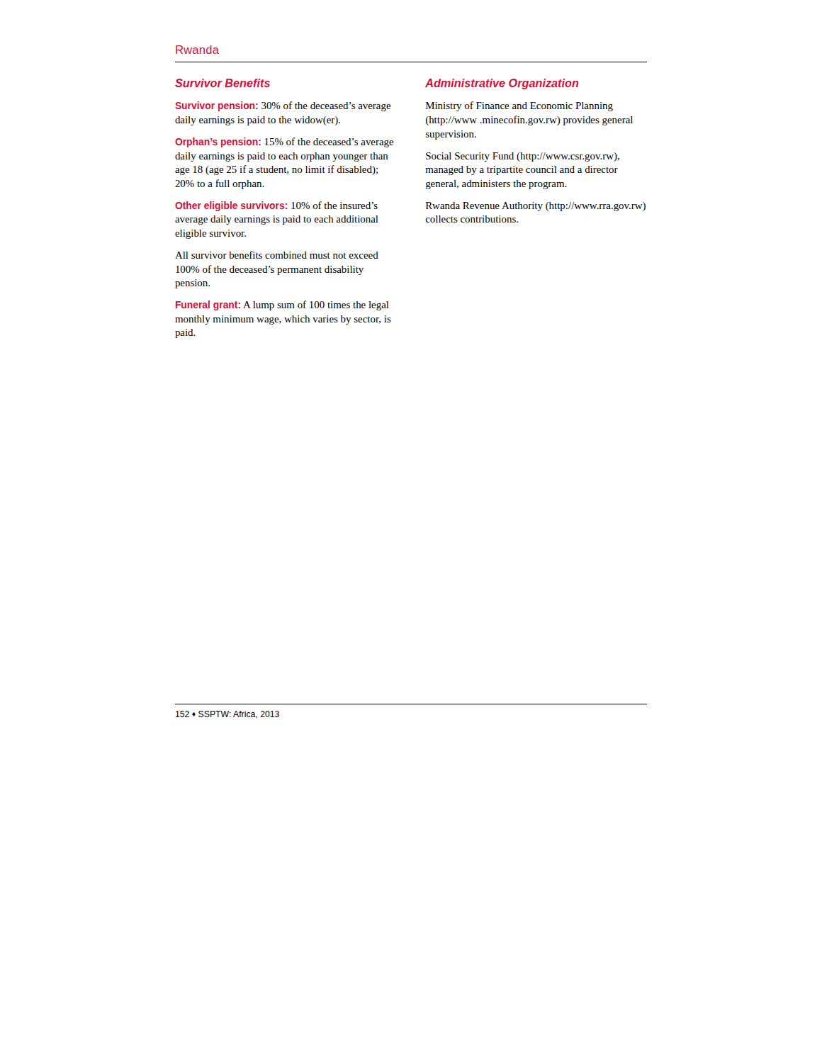Rwanda
Survivor Benefits
Survivor pension: 30% of the deceased’s average daily earnings is paid to the widow(er).
Orphan’s pension: 15% of the deceased’s average daily earnings is paid to each orphan younger than age 18 (age 25 if a student, no limit if disabled); 20% to a full orphan.
Other eligible survivors: 10% of the insured’s average daily earnings is paid to each additional eligible survivor.
All survivor benefits combined must not exceed 100% of the deceased’s permanent disability pension.
Funeral grant: A lump sum of 100 times the legal monthly minimum wage, which varies by sector, is paid.
Administrative Organization
Ministry of Finance and Economic Planning (http://www .minecofin.gov.rw) provides general supervision.
Social Security Fund (http://www.csr.gov.rw), managed by a tripartite council and a director general, administers the program.
Rwanda Revenue Authority (http://www.rra.gov.rw) collects contributions.
152 ♦ SSPTW: Africa, 2013